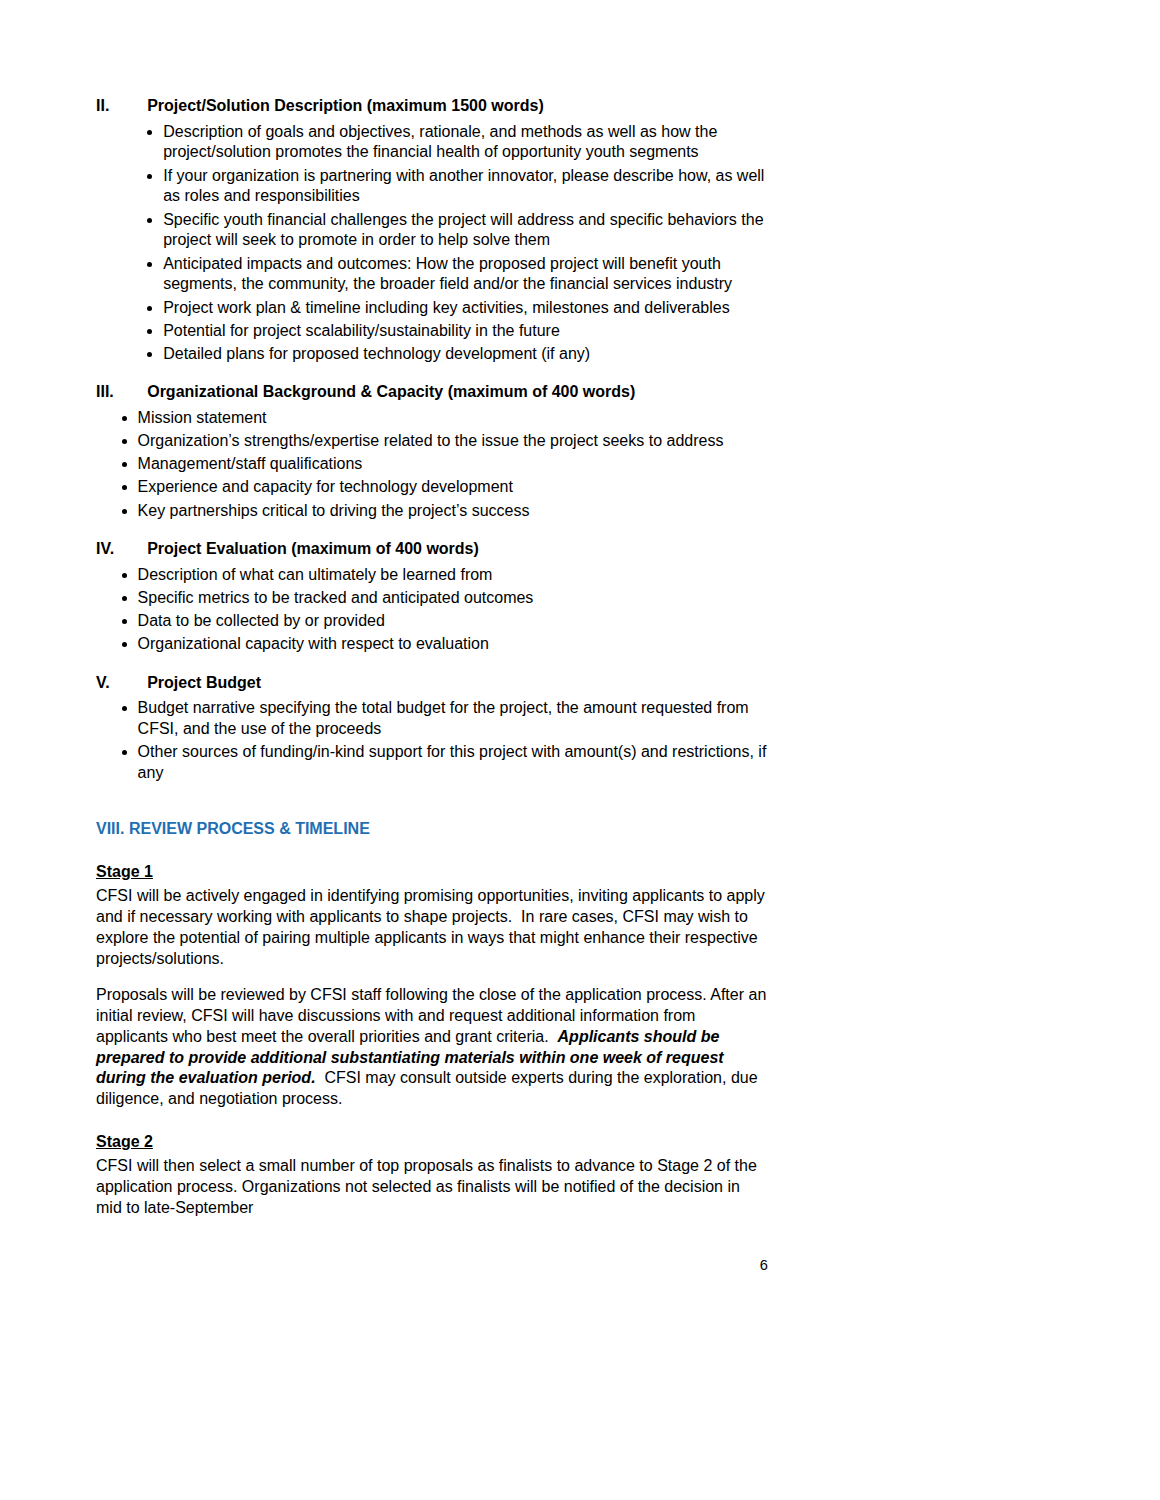II. Project/Solution Description (maximum 1500 words)
Description of goals and objectives, rationale, and methods as well as how the project/solution promotes the financial health of opportunity youth segments
If your organization is partnering with another innovator, please describe how, as well as roles and responsibilities
Specific youth financial challenges the project will address and specific behaviors the project will seek to promote in order to help solve them
Anticipated impacts and outcomes: How the proposed project will benefit youth segments, the community, the broader field and/or the financial services industry
Project work plan & timeline including key activities, milestones and deliverables
Potential for project scalability/sustainability in the future
Detailed plans for proposed technology development (if any)
III. Organizational Background & Capacity (maximum of 400 words)
Mission statement
Organization’s strengths/expertise related to the issue the project seeks to address
Management/staff qualifications
Experience and capacity for technology development
Key partnerships critical to driving the project’s success
IV. Project Evaluation (maximum of 400 words)
Description of what can ultimately be learned from
Specific metrics to be tracked and anticipated outcomes
Data to be collected by or provided
Organizational capacity with respect to evaluation
V. Project Budget
Budget narrative specifying the total budget for the project, the amount requested from CFSI, and the use of the proceeds
Other sources of funding/in-kind support for this project with amount(s) and restrictions, if any
VIII. REVIEW PROCESS & TIMELINE
Stage 1
CFSI will be actively engaged in identifying promising opportunities, inviting applicants to apply and if necessary working with applicants to shape projects. In rare cases, CFSI may wish to explore the potential of pairing multiple applicants in ways that might enhance their respective projects/solutions.
Proposals will be reviewed by CFSI staff following the close of the application process. After an initial review, CFSI will have discussions with and request additional information from applicants who best meet the overall priorities and grant criteria. Applicants should be prepared to provide additional substantiating materials within one week of request during the evaluation period. CFSI may consult outside experts during the exploration, due diligence, and negotiation process.
Stage 2
CFSI will then select a small number of top proposals as finalists to advance to Stage 2 of the application process. Organizations not selected as finalists will be notified of the decision in mid to late-September
6